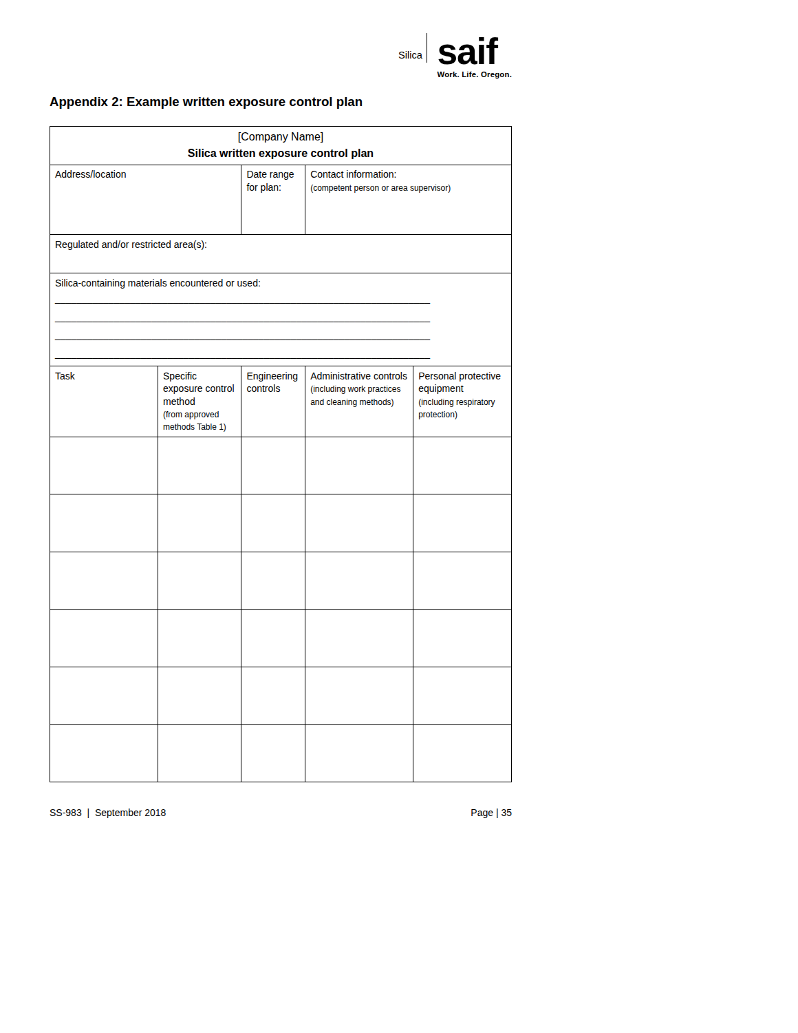Silica
saif
Work. Life. Oregon.
Appendix 2: Example written exposure control plan
| [Company Name] Silica written exposure control plan |
| Address/location | Date range for plan: | Contact information: (competent person or area supervisor) |
| Regulated and/or restricted area(s): |
| Silica-containing materials encountered or used: ______________________________________________________________________ ______________________________________________________________________ ______________________________________________________________________ ______________________________________________________________________ |
| Task | Specific exposure control method (from approved methods Table 1) | Engineering controls | Administrative controls (including work practices and cleaning methods) | Personal protective equipment (including respiratory protection) |
SS-983 | September 2018
Page | 35